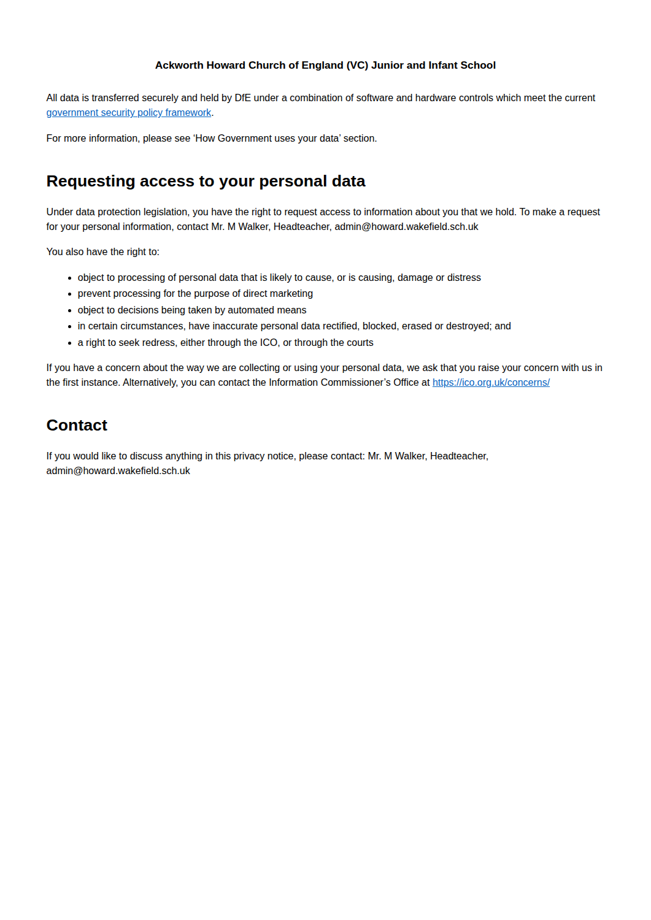Ackworth Howard Church of England (VC) Junior and Infant School
All data is transferred securely and held by DfE under a combination of software and hardware controls which meet the current government security policy framework.
For more information, please see ‘How Government uses your data’ section.
Requesting access to your personal data
Under data protection legislation, you have the right to request access to information about you that we hold. To make a request for your personal information, contact Mr. M Walker, Headteacher, admin@howard.wakefield.sch.uk
You also have the right to:
object to processing of personal data that is likely to cause, or is causing, damage or distress
prevent processing for the purpose of direct marketing
object to decisions being taken by automated means
in certain circumstances, have inaccurate personal data rectified, blocked, erased or destroyed; and
a right to seek redress, either through the ICO, or through the courts
If you have a concern about the way we are collecting or using your personal data, we ask that you raise your concern with us in the first instance. Alternatively, you can contact the Information Commissioner’s Office at https://ico.org.uk/concerns/
Contact
If you would like to discuss anything in this privacy notice, please contact: Mr. M Walker, Headteacher, admin@howard.wakefield.sch.uk